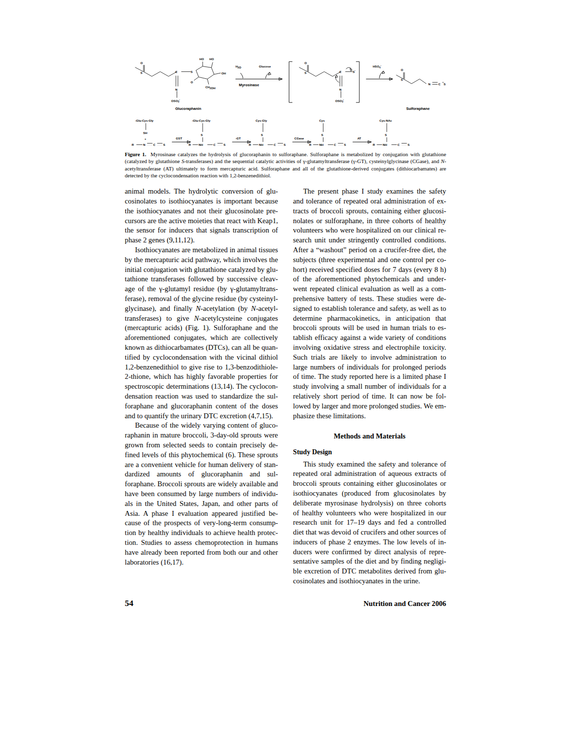O S C N S OSO3- HO HO OH CH2OH O Glucoraphanin H2O Glucose Myrosinase O S C N S- OSO3- HSO4- O S N C S Sulforaphane -Glu-Cys-Gly SH + R N C S GST -Glu-Cys-Gly S R NH C S -GT Cys-Gly S R NH C S CGase Cys S R NH C S AT Cys-NAc S R NH C S
Figure 1. Myrosinase catalyzes the hydrolysis of glucoraphanin to sulforaphane. Sulforaphane is metabolized by conjugation with glutathione (catalyzed by glutathione S-transferases) and the sequential catalytic activities of γ-glutamyltransferase (γ-GT), cysteinylglycinase (CGase), and N-acetyltransferase (AT) ultimately to form mercapturic acid. Sulforaphane and all of the glutathione-derived conjugates (dithiocarbamates) are detected by the cyclocondensation reaction with 1,2-benzenedithiol.
animal models. The hydrolytic conversion of glucosinolates to isothiocyanates is important because the isothiocyanates and not their glucosinolate precursors are the active moieties that react with Keap1, the sensor for inducers that signals transcription of phase 2 genes (9,11,12).
Isothiocyanates are metabolized in animal tissues by the mercapturic acid pathway, which involves the initial conjugation with glutathione catalyzed by glutathione transferases followed by successive cleavage of the γ-glutamyl residue (by γ-glutamyltransferase), removal of the glycine residue (by cysteinylglycinase), and finally N-acetylation (by N-acetyltransferases) to give N-acetylcysteine conjugates (mercapturic acids) (Fig. 1). Sulforaphane and the aforementioned conjugates, which are collectively known as dithiocarbamates (DTCs), can all be quantified by cyclocondensation with the vicinal dithiol 1,2-benzenedithiol to give rise to 1,3-benzodithiole-2-thione, which has highly favorable properties for spectroscopic determinations (13,14). The cyclocondensation reaction was used to standardize the sulforaphane and glucoraphanin content of the doses and to quantify the urinary DTC excretion (4,7,15).
Because of the widely varying content of glucoraphanin in mature broccoli, 3-day-old sprouts were grown from selected seeds to contain precisely defined levels of this phytochemical (6). These sprouts are a convenient vehicle for human delivery of standardized amounts of glucoraphanin and sulforaphane. Broccoli sprouts are widely available and have been consumed by large numbers of individuals in the United States, Japan, and other parts of Asia. A phase I evaluation appeared justified because of the prospects of very-long-term consumption by healthy individuals to achieve health protection. Studies to assess chemoprotection in humans have already been reported from both our and other laboratories (16,17).
The present phase I study examines the safety and tolerance of repeated oral administration of extracts of broccoli sprouts, containing either glucosinolates or sulforaphane, in three cohorts of healthy volunteers who were hospitalized on our clinical research unit under stringently controlled conditions. After a “washout” period on a crucifer-free diet, the subjects (three experimental and one control per cohort) received specified doses for 7 days (every 8 h) of the aforementioned phytochemicals and underwent repeated clinical evaluation as well as a comprehensive battery of tests. These studies were designed to establish tolerance and safety, as well as to determine pharmacokinetics, in anticipation that broccoli sprouts will be used in human trials to establish efficacy against a wide variety of conditions involving oxidative stress and electrophile toxicity. Such trials are likely to involve administration to large numbers of individuals for prolonged periods of time. The study reported here is a limited phase I study involving a small number of individuals for a relatively short period of time. It can now be followed by larger and more prolonged studies. We emphasize these limitations.
Methods and Materials
Study Design
This study examined the safety and tolerance of repeated oral administration of aqueous extracts of broccoli sprouts containing either glucosinolates or isothiocyanates (produced from glucosinolates by deliberate myrosinase hydrolysis) on three cohorts of healthy volunteers who were hospitalized in our research unit for 17–19 days and fed a controlled diet that was devoid of crucifers and other sources of inducers of phase 2 enzymes. The low levels of inducers were confirmed by direct analysis of representative samples of the diet and by finding negligible excretion of DTC metabolites derived from glucosinolates and isothiocyanates in the urine.
54 Nutrition and Cancer 2006